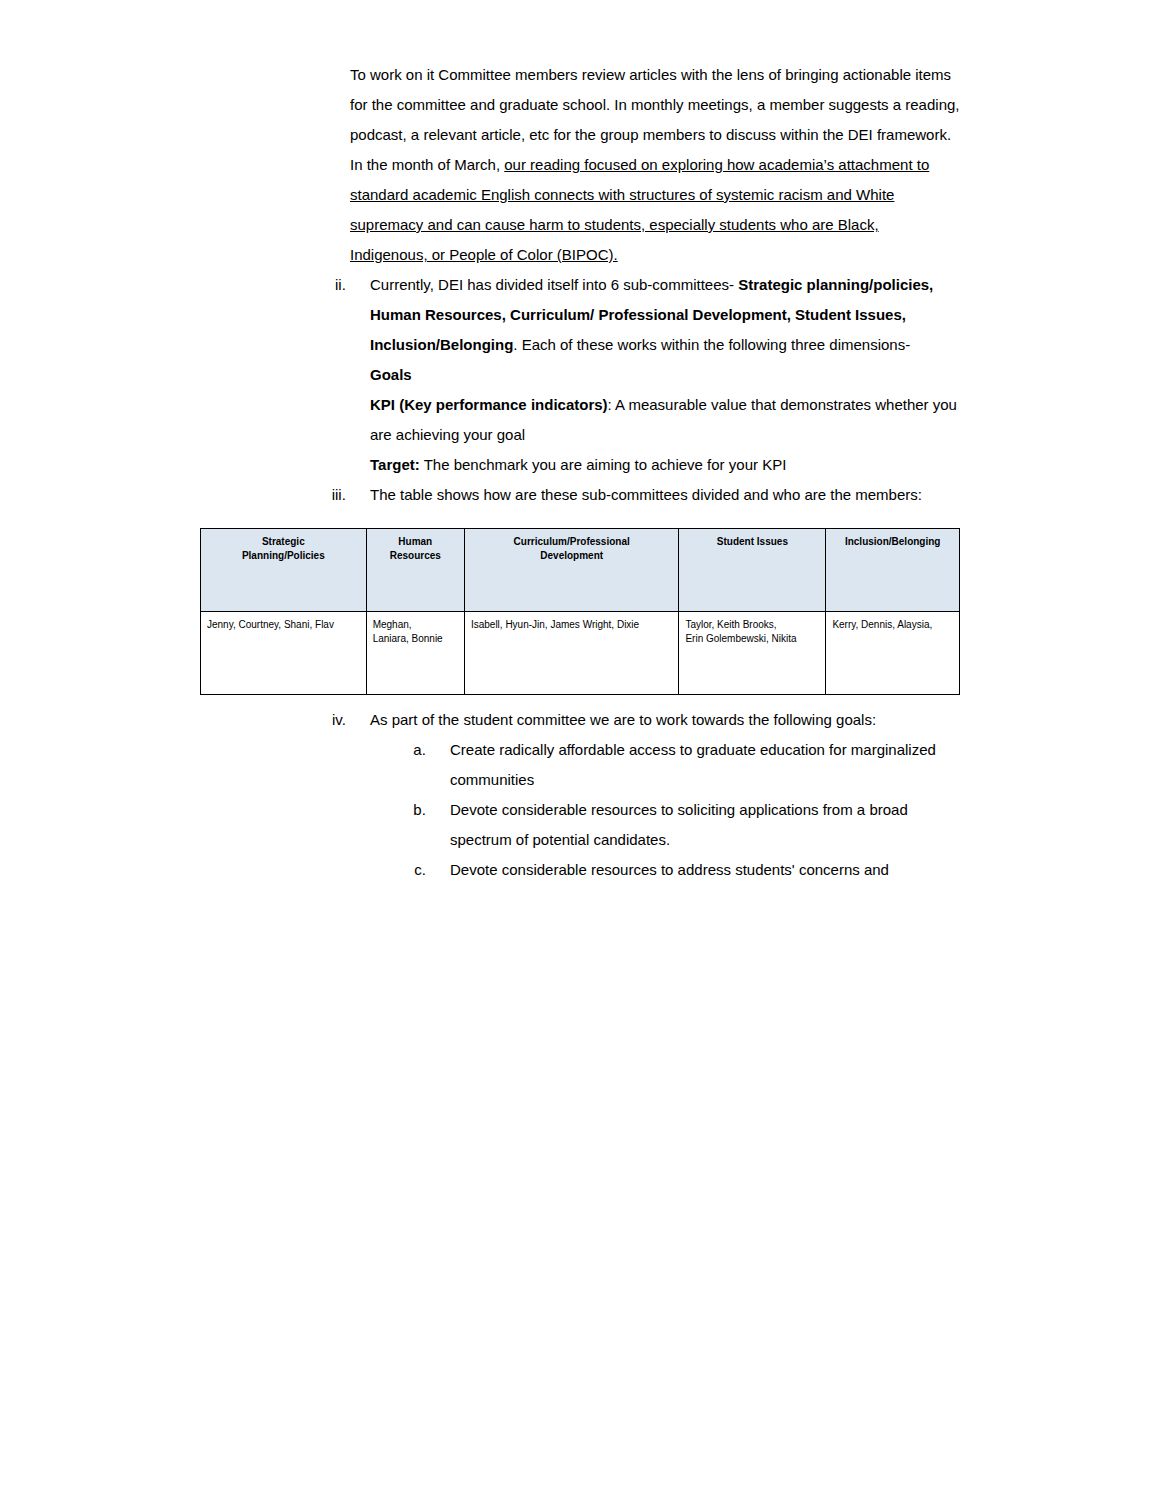To work on it Committee members review articles with the lens of bringing actionable items for the committee and graduate school. In monthly meetings, a member suggests a reading, podcast, a relevant article, etc for the group members to discuss within the DEI framework. In the month of March, our reading focused on exploring how academia’s attachment to standard academic English connects with structures of systemic racism and White supremacy and can cause harm to students, especially students who are Black, Indigenous, or People of Color (BIPOC).
Currently, DEI has divided itself into 6 sub-committees- Strategic planning/policies, Human Resources, Curriculum/ Professional Development, Student Issues, Inclusion/Belonging. Each of these works within the following three dimensions-
Goals
KPI (Key performance indicators): A measurable value that demonstrates whether you are achieving your goal
Target: The benchmark you are aiming to achieve for your KPI
The table shows how are these sub-committees divided and who are the members:
| Strategic Planning/Policies | Human Resources | Curriculum/Professional Development | Student Issues | Inclusion/Belonging |
| --- | --- | --- | --- | --- |
| Jenny, Courtney, Shani, Flav | Meghan, Laniara, Bonnie | Isabell, Hyun-Jin, James Wright, Dixie | Taylor, Keith Brooks, Erin Golembewski, Nikita | Kerry, Dennis, Alaysia, |
As part of the student committee we are to work towards the following goals:
Create radically affordable access to graduate education for marginalized communities
Devote considerable resources to soliciting applications from a broad spectrum of potential candidates.
Devote considerable resources to address students' concerns and